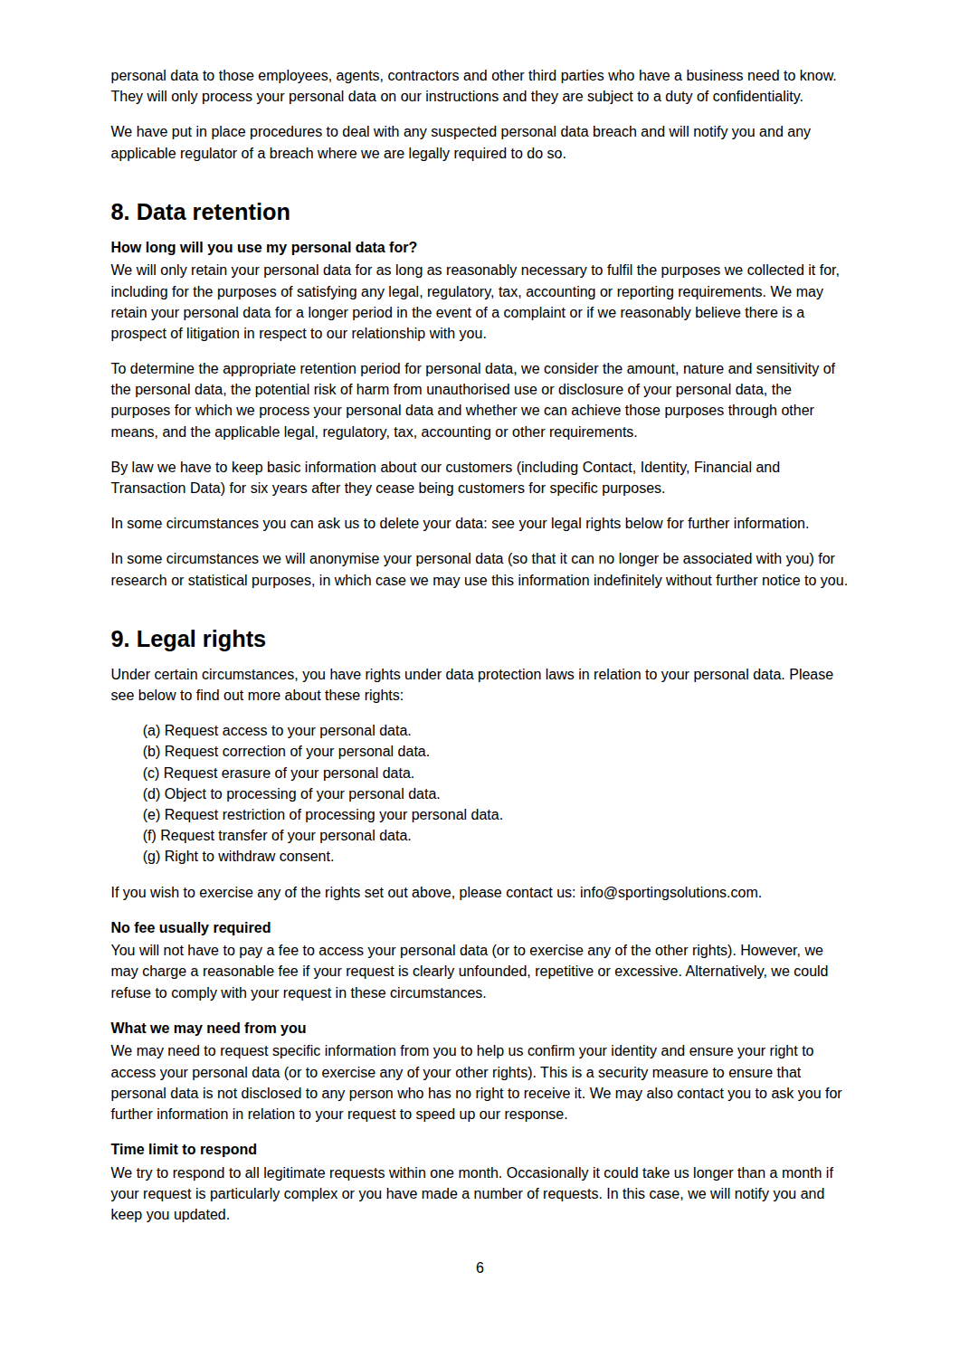personal data to those employees, agents, contractors and other third parties who have a business need to know. They will only process your personal data on our instructions and they are subject to a duty of confidentiality.
We have put in place procedures to deal with any suspected personal data breach and will notify you and any applicable regulator of a breach where we are legally required to do so.
8. Data retention
How long will you use my personal data for?
We will only retain your personal data for as long as reasonably necessary to fulfil the purposes we collected it for, including for the purposes of satisfying any legal, regulatory, tax, accounting or reporting requirements. We may retain your personal data for a longer period in the event of a complaint or if we reasonably believe there is a prospect of litigation in respect to our relationship with you.
To determine the appropriate retention period for personal data, we consider the amount, nature and sensitivity of the personal data, the potential risk of harm from unauthorised use or disclosure of your personal data, the purposes for which we process your personal data and whether we can achieve those purposes through other means, and the applicable legal, regulatory, tax, accounting or other requirements.
By law we have to keep basic information about our customers (including Contact, Identity, Financial and Transaction Data) for six years after they cease being customers for specific purposes.
In some circumstances you can ask us to delete your data: see your legal rights below for further information.
In some circumstances we will anonymise your personal data (so that it can no longer be associated with you) for research or statistical purposes, in which case we may use this information indefinitely without further notice to you.
9. Legal rights
Under certain circumstances, you have rights under data protection laws in relation to your personal data. Please see below to find out more about these rights:
Request access to your personal data.
Request correction of your personal data.
Request erasure of your personal data.
Object to processing of your personal data.
Request restriction of processing your personal data.
Request transfer of your personal data.
Right to withdraw consent.
If you wish to exercise any of the rights set out above, please contact us: info@sportingsolutions.com.
No fee usually required
You will not have to pay a fee to access your personal data (or to exercise any of the other rights). However, we may charge a reasonable fee if your request is clearly unfounded, repetitive or excessive. Alternatively, we could refuse to comply with your request in these circumstances.
What we may need from you
We may need to request specific information from you to help us confirm your identity and ensure your right to access your personal data (or to exercise any of your other rights). This is a security measure to ensure that personal data is not disclosed to any person who has no right to receive it. We may also contact you to ask you for further information in relation to your request to speed up our response.
Time limit to respond
We try to respond to all legitimate requests within one month. Occasionally it could take us longer than a month if your request is particularly complex or you have made a number of requests. In this case, we will notify you and keep you updated.
6